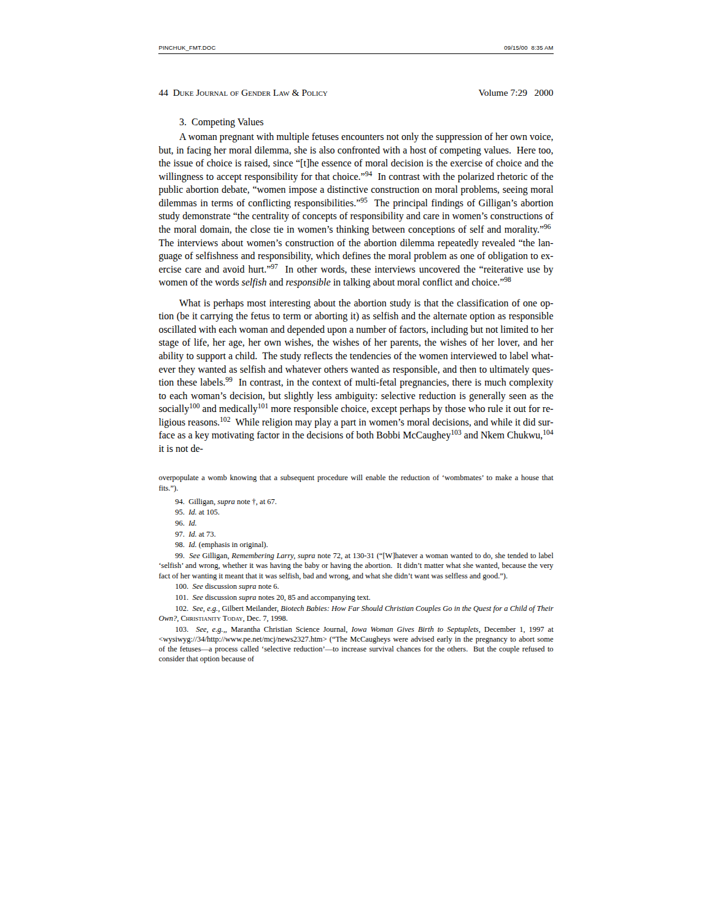Pinchuk_fmt.doc 09/15/00 8:35 AM
44 Duke Journal of Gender Law & Policy Volume 7:29 2000
3. Competing Values
A woman pregnant with multiple fetuses encounters not only the suppression of her own voice, but, in facing her moral dilemma, she is also confronted with a host of competing values. Here too, the issue of choice is raised, since “[t]he essence of moral decision is the exercise of choice and the willingness to accept responsibility for that choice.”94 In contrast with the polarized rhetoric of the public abortion debate, “women impose a distinctive construction on moral problems, seeing moral dilemmas in terms of conflicting responsibilities.”95 The principal findings of Gilligan’s abortion study demonstrate “the centrality of concepts of responsibility and care in women’s constructions of the moral domain, the close tie in women’s thinking between conceptions of self and morality.”96 The interviews about women’s construction of the abortion dilemma repeatedly revealed “the language of selfishness and responsibility, which defines the moral problem as one of obligation to exercise care and avoid hurt.”97 In other words, these interviews uncovered the “reiterative use by women of the words selfish and responsible in talking about moral conflict and choice.”98
What is perhaps most interesting about the abortion study is that the classification of one option (be it carrying the fetus to term or aborting it) as selfish and the alternate option as responsible oscillated with each woman and depended upon a number of factors, including but not limited to her stage of life, her age, her own wishes, the wishes of her parents, the wishes of her lover, and her ability to support a child. The study reflects the tendencies of the women interviewed to label whatever they wanted as selfish and whatever others wanted as responsible, and then to ultimately question these labels.99 In contrast, in the context of multi-fetal pregnancies, there is much complexity to each woman’s decision, but slightly less ambiguity: selective reduction is generally seen as the socially100 and medically101 more responsible choice, except perhaps by those who rule it out for religious reasons.102 While religion may play a part in women’s moral decisions, and while it did surface as a key motivating factor in the decisions of both Bobbi McCaughey103 and Nkem Chukwu,104 it is not de-
overpopulate a womb knowing that a subsequent procedure will enable the reduction of ‘wombmates’ to make a house that fits.”).
94. Gilligan, supra note †, at 67.
95. Id. at 105.
96. Id.
97. Id. at 73.
98. Id. (emphasis in original).
99. See Gilligan, Remembering Larry, supra note 72, at 130-31 (“[W]hatever a woman wanted to do, she tended to label ‘selfish’ and wrong, whether it was having the baby or having the abortion. It didn’t matter what she wanted, because the very fact of her wanting it meant that it was selfish, bad and wrong, and what she didn’t want was selfless and good.”).
100. See discussion supra note 6.
101. See discussion supra notes 20, 85 and accompanying text.
102. See, e.g., Gilbert Meilander, Biotech Babies: How Far Should Christian Couples Go in the Quest for a Child of Their Own?, Christianity Today, Dec. 7, 1998.
103. See, e.g.,, Marantha Christian Science Journal, Iowa Woman Gives Birth to Septuplets, December 1, 1997 at <wysiwyg://34/http://www.pe.net/mcj/news2327.htm> (“The McCaugheys were advised early in the pregnancy to abort some of the fetuses—a process called ‘selective reduction’—to increase survival chances for the others. But the couple refused to consider that option because of